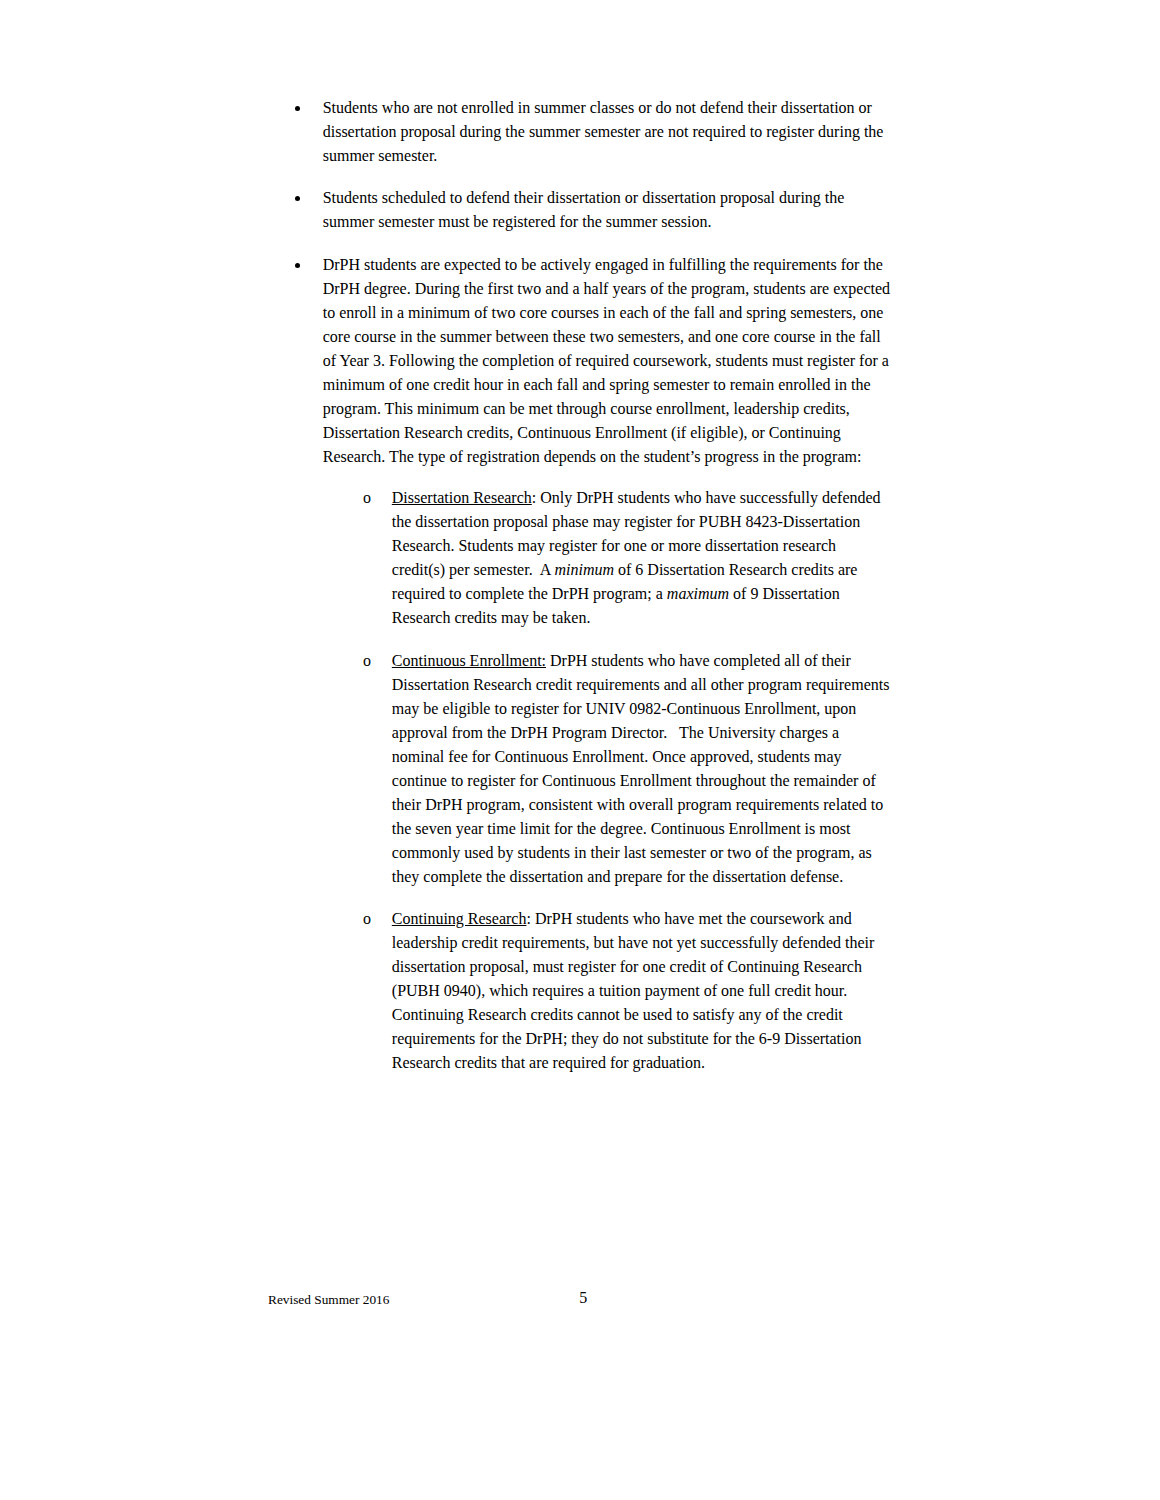Students who are not enrolled in summer classes or do not defend their dissertation or dissertation proposal during the summer semester are not required to register during the summer semester.
Students scheduled to defend their dissertation or dissertation proposal during the summer semester must be registered for the summer session.
DrPH students are expected to be actively engaged in fulfilling the requirements for the DrPH degree. During the first two and a half years of the program, students are expected to enroll in a minimum of two core courses in each of the fall and spring semesters, one core course in the summer between these two semesters, and one core course in the fall of Year 3. Following the completion of required coursework, students must register for a minimum of one credit hour in each fall and spring semester to remain enrolled in the program. This minimum can be met through course enrollment, leadership credits, Dissertation Research credits, Continuous Enrollment (if eligible), or Continuing Research. The type of registration depends on the student’s progress in the program:
Dissertation Research: Only DrPH students who have successfully defended the dissertation proposal phase may register for PUBH 8423-Dissertation Research. Students may register for one or more dissertation research credit(s) per semester. A minimum of 6 Dissertation Research credits are required to complete the DrPH program; a maximum of 9 Dissertation Research credits may be taken.
Continuous Enrollment: DrPH students who have completed all of their Dissertation Research credit requirements and all other program requirements may be eligible to register for UNIV 0982-Continuous Enrollment, upon approval from the DrPH Program Director. The University charges a nominal fee for Continuous Enrollment. Once approved, students may continue to register for Continuous Enrollment throughout the remainder of their DrPH program, consistent with overall program requirements related to the seven year time limit for the degree. Continuous Enrollment is most commonly used by students in their last semester or two of the program, as they complete the dissertation and prepare for the dissertation defense.
Continuing Research: DrPH students who have met the coursework and leadership credit requirements, but have not yet successfully defended their dissertation proposal, must register for one credit of Continuing Research (PUBH 0940), which requires a tuition payment of one full credit hour. Continuing Research credits cannot be used to satisfy any of the credit requirements for the DrPH; they do not substitute for the 6-9 Dissertation Research credits that are required for graduation.
Revised Summer 2016
5